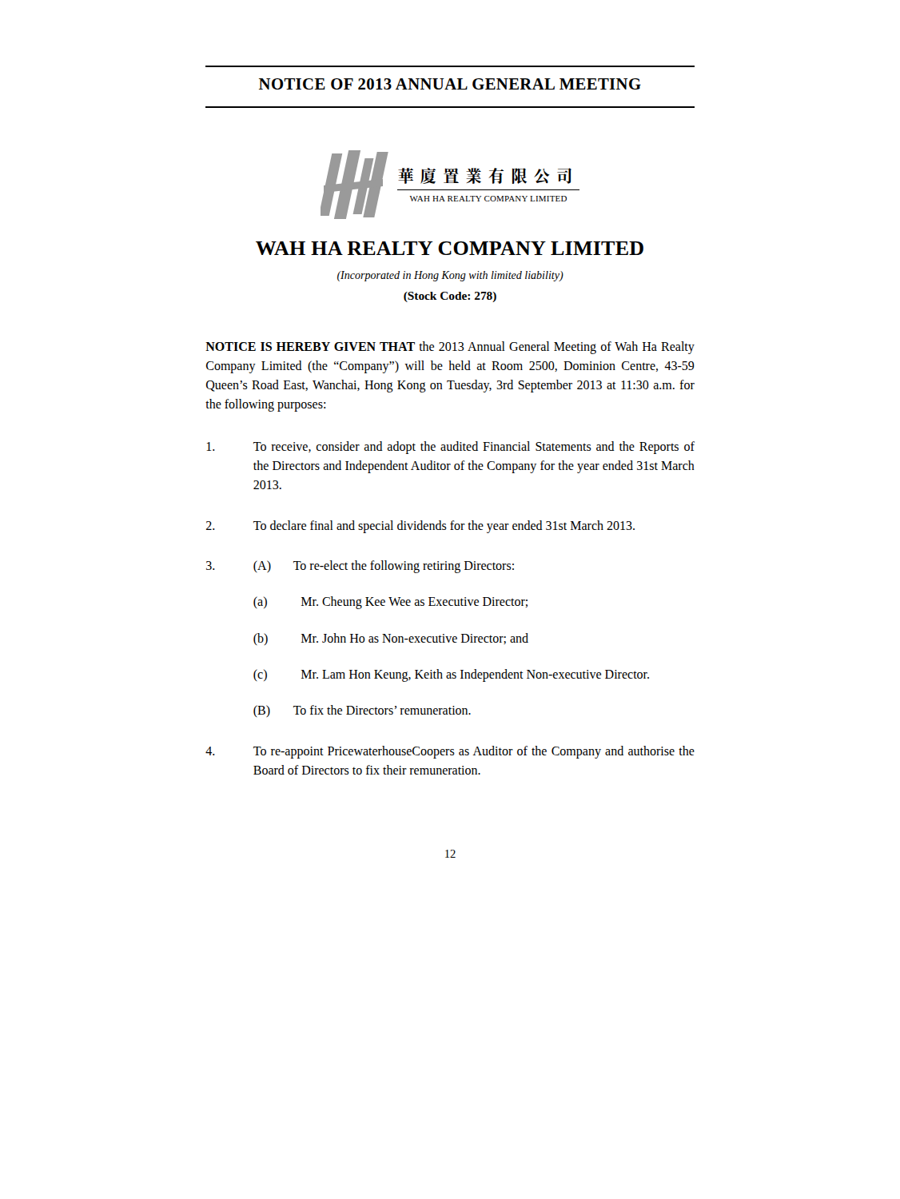NOTICE OF 2013 ANNUAL GENERAL MEETING
華廈置業有限公司
WAH HA REALTY COMPANY LIMITED
WAH HA REALTY COMPANY LIMITED
(Incorporated in Hong Kong with limited liability)
(Stock Code: 278)
NOTICE IS HEREBY GIVEN THAT the 2013 Annual General Meeting of Wah Ha Realty Company Limited (the “Company”) will be held at Room 2500, Dominion Centre, 43-59 Queen’s Road East, Wanchai, Hong Kong on Tuesday, 3rd September 2013 at 11:30 a.m. for the following purposes:
1. To receive, consider and adopt the audited Financial Statements and the Reports of the Directors and Independent Auditor of the Company for the year ended 31st March 2013.
2. To declare final and special dividends for the year ended 31st March 2013.
3.
(A) To re-elect the following retiring Directors:
(a) Mr. Cheung Kee Wee as Executive Director;
(b) Mr. John Ho as Non-executive Director; and
(c) Mr. Lam Hon Keung, Keith as Independent Non-executive Director.
(B) To fix the Directors’ remuneration.
4. To re-appoint PricewaterhouseCoopers as Auditor of the Company and authorise the Board of Directors to fix their remuneration.
12